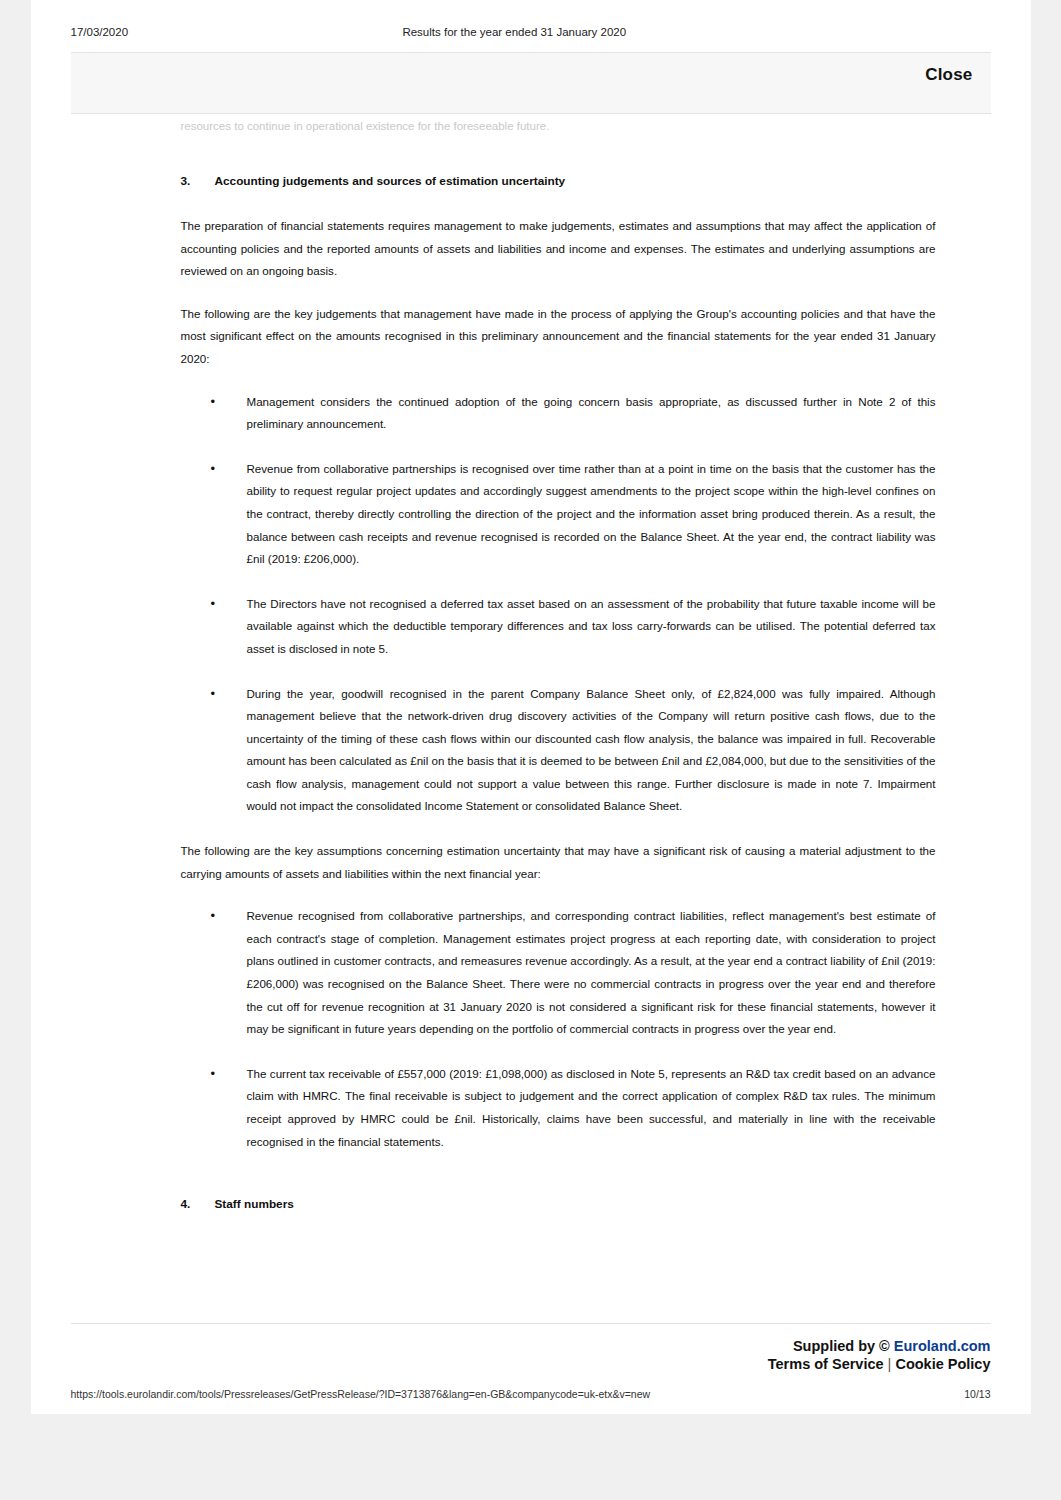17/03/2020
Results for the year ended 31 January 2020
Close
resources to continue in operational existence for the foreseeable future.
3. Accounting judgements and sources of estimation uncertainty
The preparation of financial statements requires management to make judgements, estimates and assumptions that may affect the application of accounting policies and the reported amounts of assets and liabilities and income and expenses. The estimates and underlying assumptions are reviewed on an ongoing basis.
The following are the key judgements that management have made in the process of applying the Group's accounting policies and that have the most significant effect on the amounts recognised in this preliminary announcement and the financial statements for the year ended 31 January 2020:
Management considers the continued adoption of the going concern basis appropriate, as discussed further in Note 2 of this preliminary announcement.
Revenue from collaborative partnerships is recognised over time rather than at a point in time on the basis that the customer has the ability to request regular project updates and accordingly suggest amendments to the project scope within the high-level confines on the contract, thereby directly controlling the direction of the project and the information asset bring produced therein. As a result, the balance between cash receipts and revenue recognised is recorded on the Balance Sheet. At the year end, the contract liability was £nil (2019: £206,000).
The Directors have not recognised a deferred tax asset based on an assessment of the probability that future taxable income will be available against which the deductible temporary differences and tax loss carry-forwards can be utilised. The potential deferred tax asset is disclosed in note 5.
During the year, goodwill recognised in the parent Company Balance Sheet only, of £2,824,000 was fully impaired. Although management believe that the network-driven drug discovery activities of the Company will return positive cash flows, due to the uncertainty of the timing of these cash flows within our discounted cash flow analysis, the balance was impaired in full. Recoverable amount has been calculated as £nil on the basis that it is deemed to be between £nil and £2,084,000, but due to the sensitivities of the cash flow analysis, management could not support a value between this range. Further disclosure is made in note 7. Impairment would not impact the consolidated Income Statement or consolidated Balance Sheet.
The following are the key assumptions concerning estimation uncertainty that may have a significant risk of causing a material adjustment to the carrying amounts of assets and liabilities within the next financial year:
Revenue recognised from collaborative partnerships, and corresponding contract liabilities, reflect management's best estimate of each contract's stage of completion. Management estimates project progress at each reporting date, with consideration to project plans outlined in customer contracts, and remeasures revenue accordingly. As a result, at the year end a contract liability of £nil (2019: £206,000) was recognised on the Balance Sheet. There were no commercial contracts in progress over the year end and therefore the cut off for revenue recognition at 31 January 2020 is not considered a significant risk for these financial statements, however it may be significant in future years depending on the portfolio of commercial contracts in progress over the year end.
The current tax receivable of £557,000 (2019: £1,098,000) as disclosed in Note 5, represents an R&D tax credit based on an advance claim with HMRC. The final receivable is subject to judgement and the correct application of complex R&D tax rules. The minimum receipt approved by HMRC could be £nil. Historically, claims have been successful, and materially in line with the receivable recognised in the financial statements.
4. Staff numbers
Supplied by © Euroland.com
Terms of Service | Cookie Policy
https://tools.eurolandir.com/tools/Pressreleases/GetPressRelease/?ID=3713876&lang=en-GB&companycode=uk-etx&v=new
10/13